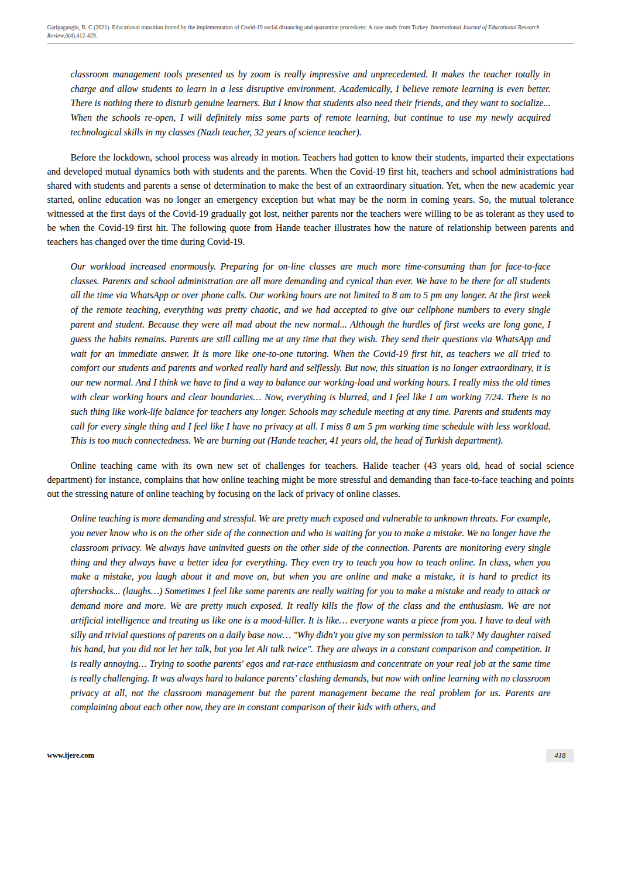Garipagaoglu, B. C (2021). Educational transition forced by the implementation of Covid-19 social distancing and quarantine procedures: A case study from Turkey. International Journal of Educational Research Review,6(4),412-429.
classroom management tools presented us by zoom is really impressive and unprecedented. It makes the teacher totally in charge and allow students to learn in a less disruptive environment. Academically, I believe remote learning is even better. There is nothing there to disturb genuine learners. But I know that students also need their friends, and they want to socialize... When the schools re-open, I will definitely miss some parts of remote learning, but continue to use my newly acquired technological skills in my classes (Nazlı teacher, 32 years of science teacher).
Before the lockdown, school process was already in motion. Teachers had gotten to know their students, imparted their expectations and developed mutual dynamics both with students and the parents. When the Covid-19 first hit, teachers and school administrations had shared with students and parents a sense of determination to make the best of an extraordinary situation. Yet, when the new academic year started, online education was no longer an emergency exception but what may be the norm in coming years. So, the mutual tolerance witnessed at the first days of the Covid-19 gradually got lost, neither parents nor the teachers were willing to be as tolerant as they used to be when the Covid-19 first hit. The following quote from Hande teacher illustrates how the nature of relationship between parents and teachers has changed over the time during Covid-19.
Our workload increased enormously. Preparing for on-line classes are much more time-consuming than for face-to-face classes. Parents and school administration are all more demanding and cynical than ever. We have to be there for all students all the time via WhatsApp or over phone calls. Our working hours are not limited to 8 am to 5 pm any longer. At the first week of the remote teaching, everything was pretty chaotic, and we had accepted to give our cellphone numbers to every single parent and student. Because they were all mad about the new normal... Although the hurdles of first weeks are long gone, I guess the habits remains. Parents are still calling me at any time that they wish. They send their questions via WhatsApp and wait for an immediate answer. It is more like one-to-one tutoring. When the Covid-19 first hit, as teachers we all tried to comfort our students and parents and worked really hard and selflessly. But now, this situation is no longer extraordinary, it is our new normal. And I think we have to find a way to balance our working-load and working hours. I really miss the old times with clear working hours and clear boundaries… Now, everything is blurred, and I feel like I am working 7/24. There is no such thing like work-life balance for teachers any longer. Schools may schedule meeting at any time. Parents and students may call for every single thing and I feel like I have no privacy at all. I miss 8 am 5 pm working time schedule with less workload. This is too much connectedness. We are burning out (Hande teacher, 41 years old, the head of Turkish department).
Online teaching came with its own new set of challenges for teachers. Halide teacher (43 years old, head of social science department) for instance, complains that how online teaching might be more stressful and demanding than face-to-face teaching and points out the stressing nature of online teaching by focusing on the lack of privacy of online classes.
Online teaching is more demanding and stressful. We are pretty much exposed and vulnerable to unknown threats. For example, you never know who is on the other side of the connection and who is waiting for you to make a mistake. We no longer have the classroom privacy. We always have uninvited guests on the other side of the connection. Parents are monitoring every single thing and they always have a better idea for everything. They even try to teach you how to teach online. In class, when you make a mistake, you laugh about it and move on, but when you are online and make a mistake, it is hard to predict its aftershocks... (laughs…) Sometimes I feel like some parents are really waiting for you to make a mistake and ready to attack or demand more and more. We are pretty much exposed. It really kills the flow of the class and the enthusiasm. We are not artificial intelligence and treating us like one is a mood-killer. It is like… everyone wants a piece from you. I have to deal with silly and trivial questions of parents on a daily base now… "Why didn't you give my son permission to talk? My daughter raised his hand, but you did not let her talk, but you let Ali talk twice". They are always in a constant comparison and competition. It is really annoying… Trying to soothe parents' egos and rat-race enthusiasm and concentrate on your real job at the same time is really challenging. It was always hard to balance parents' clashing demands, but now with online learning with no classroom privacy at all, not the classroom management but the parent management became the real problem for us. Parents are complaining about each other now, they are in constant comparison of their kids with others, and
www.ijere.com 418